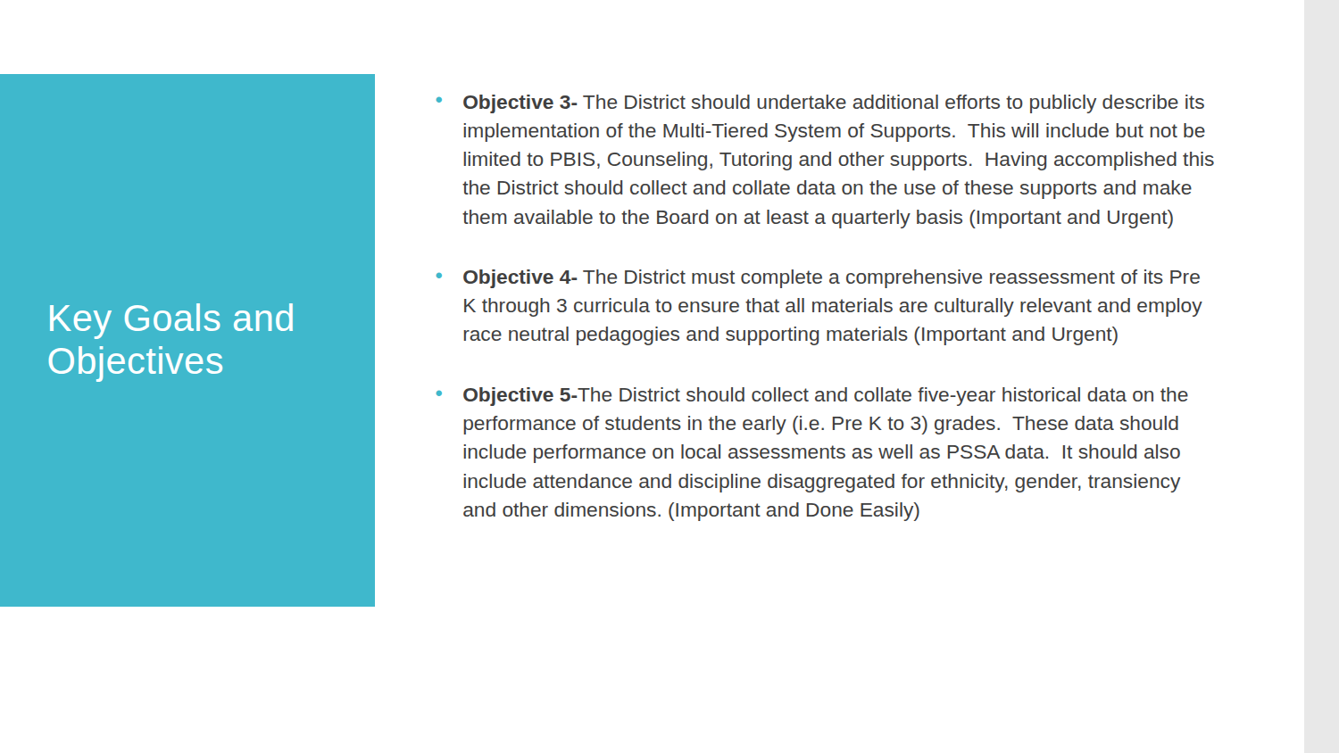Key Goals and Objectives
Objective 3- The District should undertake additional efforts to publicly describe its implementation of the Multi-Tiered System of Supports. This will include but not be limited to PBIS, Counseling, Tutoring and other supports. Having accomplished this the District should collect and collate data on the use of these supports and make them available to the Board on at least a quarterly basis (Important and Urgent)
Objective 4- The District must complete a comprehensive reassessment of its Pre K through 3 curricula to ensure that all materials are culturally relevant and employ race neutral pedagogies and supporting materials (Important and Urgent)
Objective 5-The District should collect and collate five-year historical data on the performance of students in the early (i.e. Pre K to 3) grades. These data should include performance on local assessments as well as PSSA data. It should also include attendance and discipline disaggregated for ethnicity, gender, transiency and other dimensions. (Important and Done Easily)